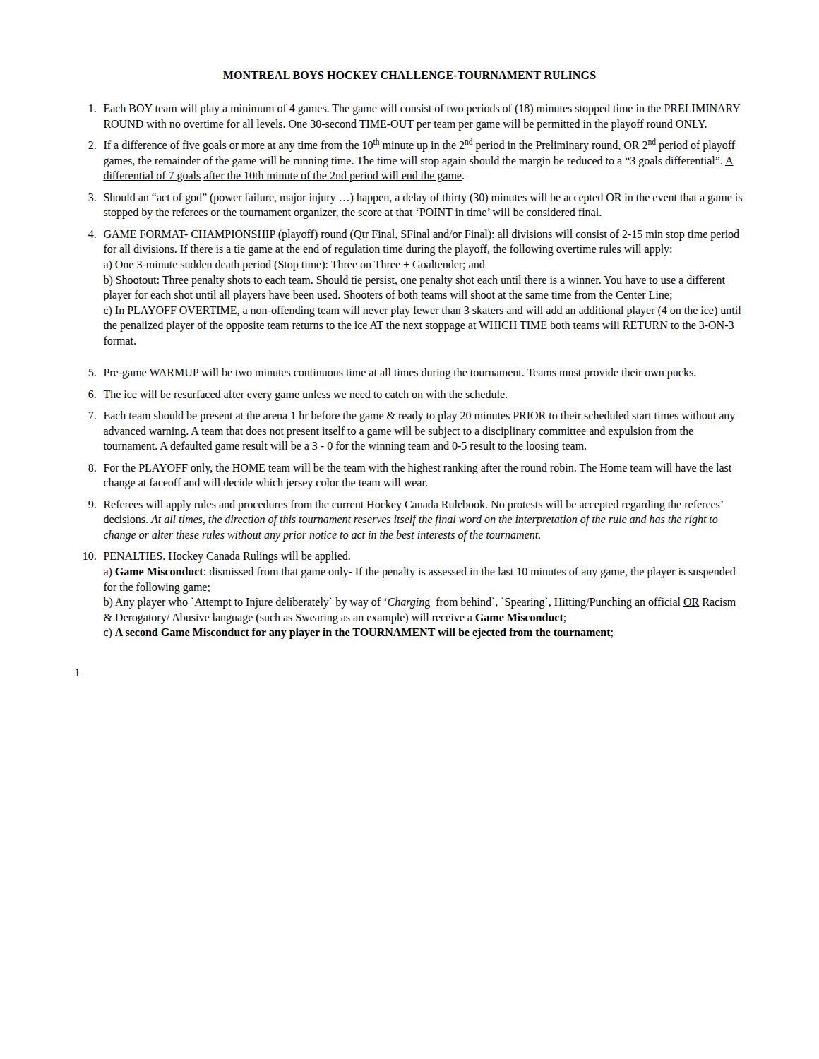MONTREAL BOYS HOCKEY CHALLENGE-TOURNAMENT RULINGS
Each BOY team will play a minimum of 4 games. The game will consist of two periods of (18) minutes stopped time in the PRELIMINARY ROUND with no overtime for all levels. One 30-second TIME-OUT per team per game will be permitted in the playoff round ONLY.
If a difference of five goals or more at any time from the 10th minute up in the 2nd period in the Preliminary round, OR 2nd period of playoff games, the remainder of the game will be running time. The time will stop again should the margin be reduced to a “3 goals differential”. A differential of 7 goals after the 10th minute of the 2nd period will end the game.
Should an “act of god” (power failure, major injury …) happen, a delay of thirty (30) minutes will be accepted OR in the event that a game is stopped by the referees or the tournament organizer, the score at that ‘POINT in time’ will be considered final.
GAME FORMAT- CHAMPIONSHIP (playoff) round (Qtr Final, SFinal and/or Final): all divisions will consist of 2-15 min stop time period for all divisions. If there is a tie game at the end of regulation time during the playoff, the following overtime rules will apply: a) One 3-minute sudden death period (Stop time): Three on Three + Goaltender; and b) Shootout: Three penalty shots to each team. Should tie persist, one penalty shot each until there is a winner. You have to use a different player for each shot until all players have been used. Shooters of both teams will shoot at the same time from the Center Line; c) In PLAYOFF OVERTIME, a non-offending team will never play fewer than 3 skaters and will add an additional player (4 on the ice) until the penalized player of the opposite team returns to the ice AT the next stoppage at WHICH TIME both teams will RETURN to the 3-ON-3 format.
Pre-game WARMUP will be two minutes continuous time at all times during the tournament. Teams must provide their own pucks.
The ice will be resurfaced after every game unless we need to catch on with the schedule.
Each team should be present at the arena 1 hr before the game & ready to play 20 minutes PRIOR to their scheduled start times without any advanced warning. A team that does not present itself to a game will be subject to a disciplinary committee and expulsion from the tournament. A defaulted game result will be a 3 - 0 for the winning team and 0-5 result to the loosing team.
For the PLAYOFF only, the HOME team will be the team with the highest ranking after the round robin. The Home team will have the last change at faceoff and will decide which jersey color the team will wear.
Referees will apply rules and procedures from the current Hockey Canada Rulebook. No protests will be accepted regarding the referees’ decisions. At all times, the direction of this tournament reserves itself the final word on the interpretation of the rule and has the right to change or alter these rules without any prior notice to act in the best interests of the tournament.
PENALTIES. Hockey Canada Rulings will be applied. a) Game Misconduct: dismissed from that game only- If the penalty is assessed in the last 10 minutes of any game, the player is suspended for the following game; b) Any player who `Attempt to Injure deliberately` by way of ‘Charging from behind`, `Spearing`, Hitting/Punching an official OR Racism & Derogatory/ Abusive language (such as Swearing as an example) will receive a Game Misconduct; c) A second Game Misconduct for any player in the TOURNAMENT will be ejected from the tournament;
1